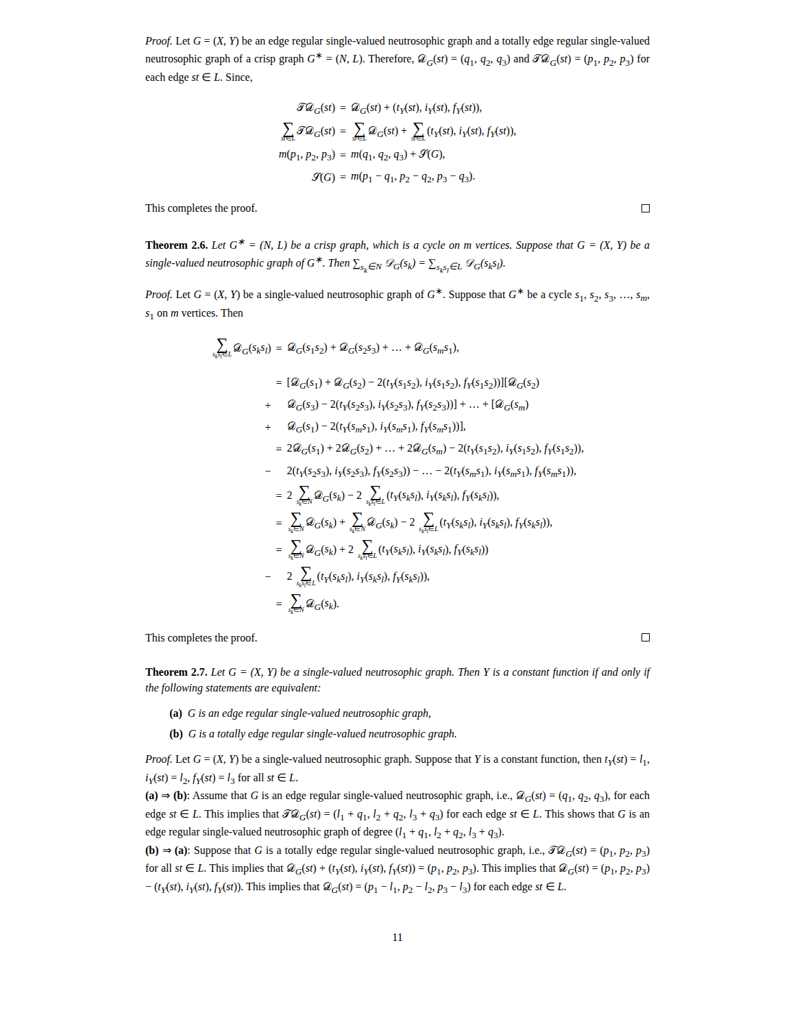Proof. Let G = (X, Y) be an edge regular single-valued neutrosophic graph and a totally edge regular single-valued neutrosophic graph of a crisp graph G∗ = (N, L). Therefore, 𝒟G(st) = (q1, q2, q3) and 𝒯𝒟G(st) = (p1, p2, p3) for each edge st ∈ L. Since,
| 𝒯𝒟 G ( st ) | = | 𝒟 G ( st ) + ( t Y ( st ), i Y ( st ), f Y ( st )), |
| ∑ st ∈ L 𝒯𝒟 G ( st ) | = | ∑ st ∈ L 𝒟 G ( st ) + ∑ st ∈ L ( t Y ( st ), i Y ( st ), f Y ( st )), |
| m ( p 1 , p 2 , p 3 ) | = | m ( q 1 , q 2 , q 3 ) + 𝒮( G ), |
| 𝒮( G ) | = | m ( p 1 − q 1 , p 2 − q 2 , p 3 − q 3 ). |
This completes the proof.
Theorem 2.6. Let G∗ = (N, L) be a crisp graph, which is a cycle on m vertices. Suppose that G = (X, Y) be a single-valued neutrosophic graph of G∗. Then ∑sk∈N 𝒟G(sk) = ∑sksl∈L 𝒟G(sksl).
Proof. Let G = (X, Y) be a single-valued neutrosophic graph of G∗. Suppose that G∗ be a cycle s1, s2, s3, …, sm, s1 on m vertices. Then
| ∑ s k s l ∈ L 𝒟 G ( s k s l ) | = | 𝒟 G ( s 1 s 2 ) + 𝒟 G ( s 2 s 3 ) + … + 𝒟 G ( s m s 1 ), |
| | = | [𝒟 G ( s 1 ) + 𝒟 G ( s 2 ) − 2( t Y ( s 1 s 2 ), i Y ( s 1 s 2 ), f Y ( s 1 s 2 ))][𝒟 G ( s 2 ) |
| + | | 𝒟 G ( s 3 ) − 2( t Y ( s 2 s 3 ), i Y ( s 2 s 3 ), f Y ( s 2 s 3 ))] + … + [𝒟 G ( s m ) |
| + | | 𝒟 G ( s 1 ) − 2( t Y ( s m s 1 ), i Y ( s m s 1 ), f Y ( s m s 1 ))], |
| | = | 2𝒟 G ( s 1 ) + 2𝒟 G ( s 2 ) + … + 2𝒟 G ( s m ) − 2( t Y ( s 1 s 2 ), i Y ( s 1 s 2 ), f Y ( s 1 s 2 )), |
| − | | 2( t Y ( s 2 s 3 ), i Y ( s 2 s 3 ), f Y ( s 2 s 3 )) − … − 2( t Y ( s m s 1 ), i Y ( s m s 1 ), f Y ( s m s 1 )), |
| | = | 2 ∑ s k ∈ N 𝒟 G ( s k ) − 2 ∑ s k s l ∈ L ( t Y ( s k s l ), i Y ( s k s l ), f Y ( s k s l )), |
| | = | ∑ s k ∈ N 𝒟 G ( s k ) + ∑ s k ∈ N 𝒟 G ( s k ) − 2 ∑ s k s l ∈ L ( t Y ( s k s l ), i Y ( s k s l ), f Y ( s k s l )), |
| | = | ∑ s k ∈ N 𝒟 G ( s k ) + 2 ∑ s k s l ∈ L ( t Y ( s k s l ), i Y ( s k s l ), f Y ( s k s l )) |
| − | | 2 ∑ s k s l ∈ L ( t Y ( s k s l ), i Y ( s k s l ), f Y ( s k s l )), |
| | = | ∑ s k ∈ N 𝒟 G ( s k ). |
This completes the proof.
Theorem 2.7. Let G = (X, Y) be a single-valued neutrosophic graph. Then Y is a constant function if and only if the following statements are equivalent:
(a) G is an edge regular single-valued neutrosophic graph,
(b) G is a totally edge regular single-valued neutrosophic graph.
Proof. Let G = (X, Y) be a single-valued neutrosophic graph. Suppose that Y is a constant function, then tY(st) = l1, iY(st) = l2, fY(st) = l3 for all st ∈ L.
(a) ⇒ (b): Assume that G is an edge regular single-valued neutrosophic graph, i.e., 𝒟G(st) = (q1, q2, q3), for each edge st ∈ L. This implies that 𝒯𝒟G(st) = (l1 + q1, l2 + q2, l3 + q3) for each edge st ∈ L. This shows that G is an edge regular single-valued neutrosophic graph of degree (l1 + q1, l2 + q2, l3 + q3).
(b) ⇒ (a): Suppose that G is a totally edge regular single-valued neutrosophic graph, i.e., 𝒯𝒟G(st) = (p1, p2, p3) for all st ∈ L. This implies that 𝒟G(st) + (tY(st), iY(st), fY(st)) = (p1, p2, p3). This implies that 𝒟G(st) = (p1, p2, p3) − (tY(st), iY(st), fY(st)). This implies that 𝒟G(st) = (p1 − l1, p2 − l2, p3 − l3) for each edge st ∈ L.
11